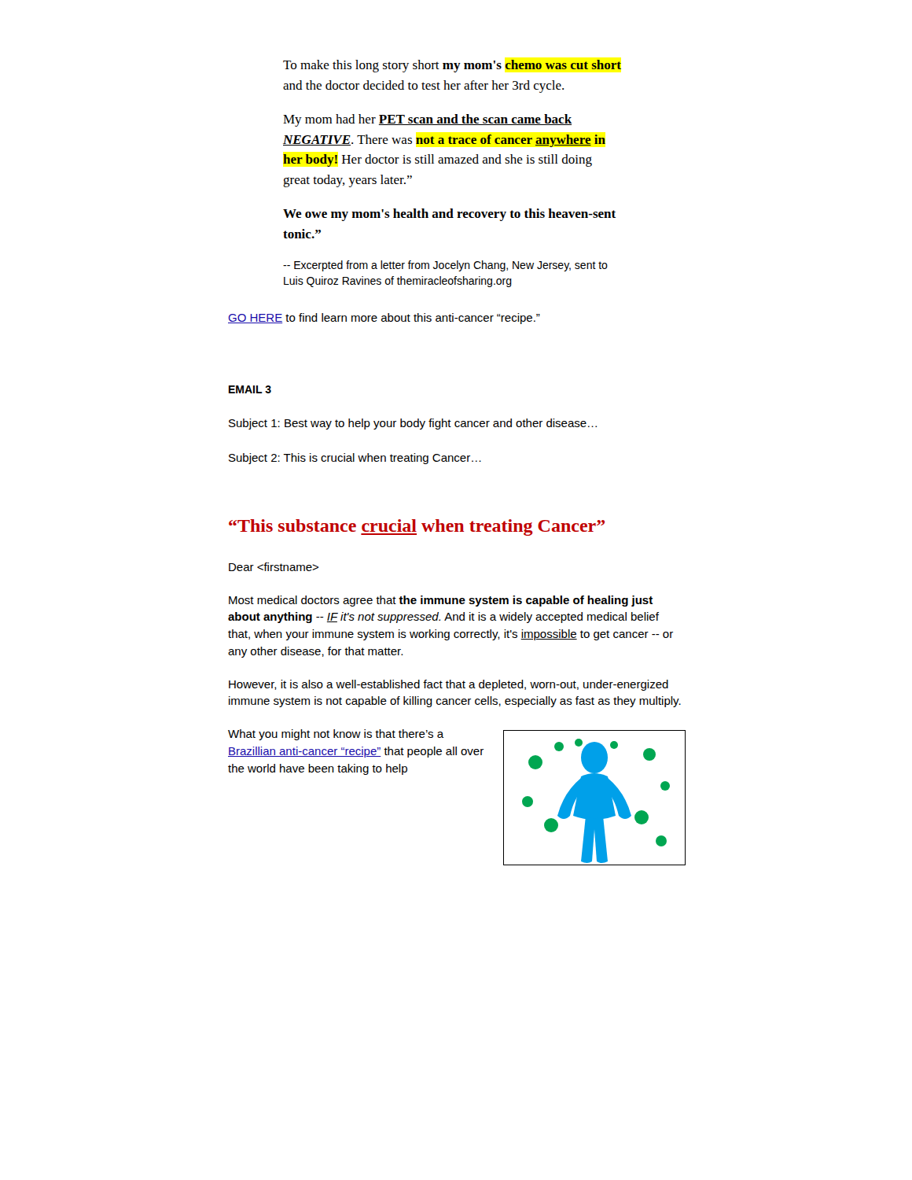To make this long story short my mom's chemo was cut short and the doctor decided to test her after her 3rd cycle.
My mom had her PET scan and the scan came back NEGATIVE. There was not a trace of cancer anywhere in her body! Her doctor is still amazed and she is still doing great today, years later.”
We owe my mom's health and recovery to this heaven-sent tonic.”
-- Excerpted from a letter from Jocelyn Chang, New Jersey, sent to Luis Quiroz Ravines of themiracleofsharing.org
GO HERE to find learn more about this anti-cancer “recipe.”
EMAIL 3
Subject 1: Best way to help your body fight cancer and other disease…
Subject 2: This is crucial when treating Cancer…
“This substance crucial when treating Cancer”
Dear <firstname>
Most medical doctors agree that the immune system is capable of healing just about anything -- IF it's not suppressed. And it is a widely accepted medical belief that, when your immune system is working correctly, it's impossible to get cancer -- or any other disease, for that matter.
However, it is also a well-established fact that a depleted, worn-out, under-energized immune system is not capable of killing cancer cells, especially as fast as they multiply.
What you might not know is that there’s a Brazillian anti-cancer “recipe” that people all over the world have been taking to help